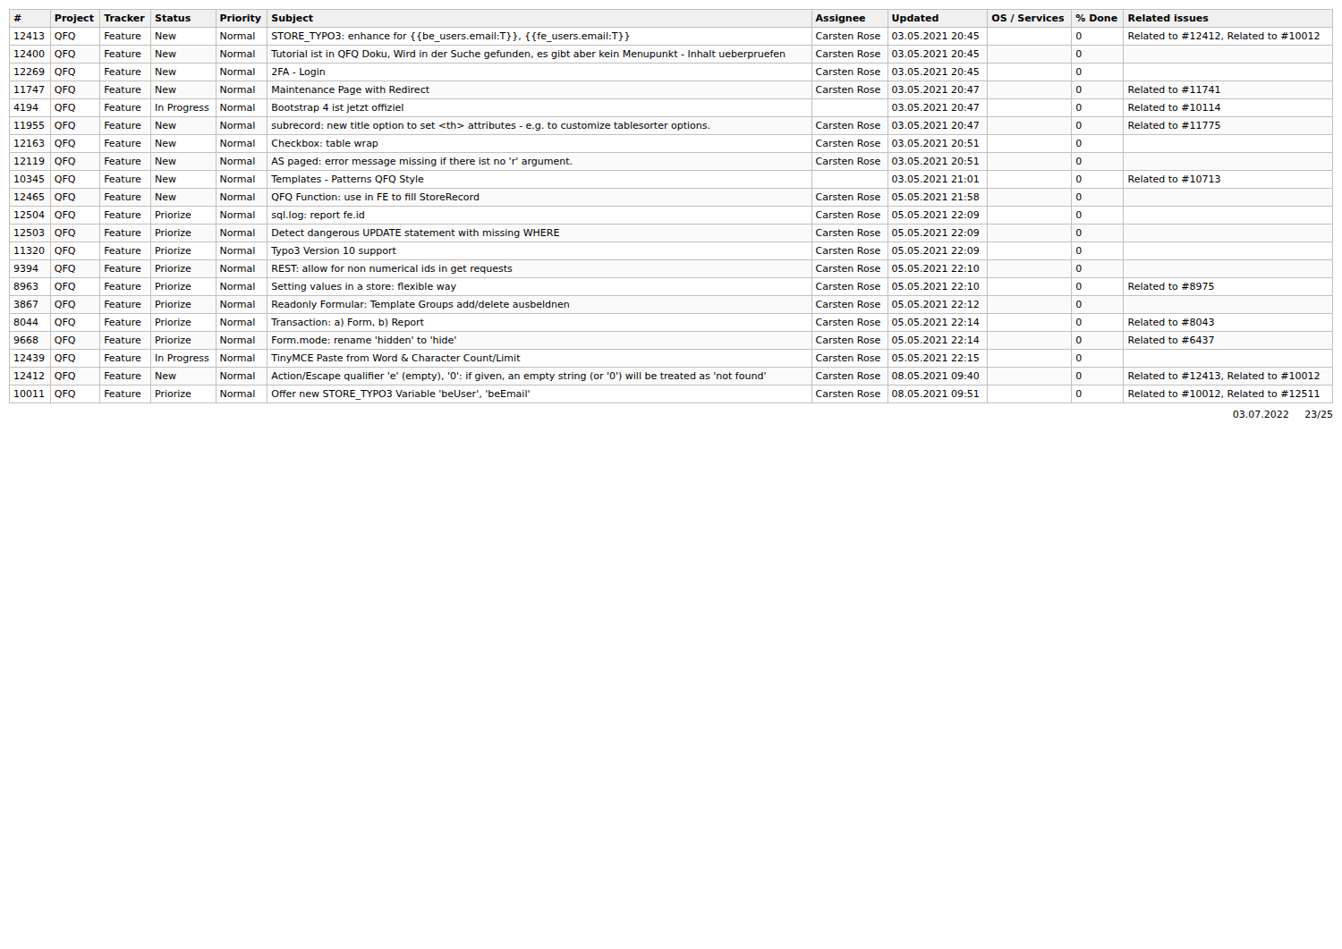| # | Project | Tracker | Status | Priority | Subject | Assignee | Updated | OS / Services | % Done | Related issues |
| --- | --- | --- | --- | --- | --- | --- | --- | --- | --- | --- |
| 12413 | QFQ | Feature | New | Normal | STORE_TYPO3: enhance for {{be_users.email:T}}, {{fe_users.email:T}} | Carsten Rose | 03.05.2021 20:45 | | 0 | Related to #12412, Related to #10012 |
| 12400 | QFQ | Feature | New | Normal | Tutorial ist in QFQ Doku, Wird in der Suche gefunden, es gibt aber kein Menupunkt - Inhalt ueberpruefen | Carsten Rose | 03.05.2021 20:45 | | 0 | |
| 12269 | QFQ | Feature | New | Normal | 2FA - Login | Carsten Rose | 03.05.2021 20:45 | | 0 | |
| 11747 | QFQ | Feature | New | Normal | Maintenance Page with Redirect | Carsten Rose | 03.05.2021 20:47 | | 0 | Related to #11741 |
| 4194 | QFQ | Feature | In Progress | Normal | Bootstrap 4 ist jetzt offiziel | | 03.05.2021 20:47 | | 0 | Related to #10114 |
| 11955 | QFQ | Feature | New | Normal | subrecord: new title option to set <th> attributes - e.g. to customize tablesorter options. | Carsten Rose | 03.05.2021 20:47 | | 0 | Related to #11775 |
| 12163 | QFQ | Feature | New | Normal | Checkbox: table wrap | Carsten Rose | 03.05.2021 20:51 | | 0 | |
| 12119 | QFQ | Feature | New | Normal | AS paged: error message missing if there ist no 'r' argument. | Carsten Rose | 03.05.2021 20:51 | | 0 | |
| 10345 | QFQ | Feature | New | Normal | Templates - Patterns QFQ Style | | 03.05.2021 21:01 | | 0 | Related to #10713 |
| 12465 | QFQ | Feature | New | Normal | QFQ Function: use in FE to fill StoreRecord | Carsten Rose | 05.05.2021 21:58 | | 0 | |
| 12504 | QFQ | Feature | Priorize | Normal | sql.log: report fe.id | Carsten Rose | 05.05.2021 22:09 | | 0 | |
| 12503 | QFQ | Feature | Priorize | Normal | Detect dangerous UPDATE statement with missing WHERE | Carsten Rose | 05.05.2021 22:09 | | 0 | |
| 11320 | QFQ | Feature | Priorize | Normal | Typo3 Version 10 support | Carsten Rose | 05.05.2021 22:09 | | 0 | |
| 9394 | QFQ | Feature | Priorize | Normal | REST: allow for non numerical ids in get requests | Carsten Rose | 05.05.2021 22:10 | | 0 | |
| 8963 | QFQ | Feature | Priorize | Normal | Setting values in a store: flexible way | Carsten Rose | 05.05.2021 22:10 | | 0 | Related to #8975 |
| 3867 | QFQ | Feature | Priorize | Normal | Readonly Formular: Template Groups add/delete ausbeldnen | Carsten Rose | 05.05.2021 22:12 | | 0 | |
| 8044 | QFQ | Feature | Priorize | Normal | Transaction: a) Form, b) Report | Carsten Rose | 05.05.2021 22:14 | | 0 | Related to #8043 |
| 9668 | QFQ | Feature | Priorize | Normal | Form.mode: rename 'hidden' to 'hide' | Carsten Rose | 05.05.2021 22:14 | | 0 | Related to #6437 |
| 12439 | QFQ | Feature | In Progress | Normal | TinyMCE Paste from Word & Character Count/Limit | Carsten Rose | 05.05.2021 22:15 | | 0 | |
| 12412 | QFQ | Feature | New | Normal | Action/Escape qualifier 'e' (empty), '0': if given, an empty string (or '0') will be treated as 'not found' | Carsten Rose | 08.05.2021 09:40 | | 0 | Related to #12413, Related to #10012 |
| 10011 | QFQ | Feature | Priorize | Normal | Offer new STORE_TYPO3 Variable 'beUser', 'beEmail' | Carsten Rose | 08.05.2021 09:51 | | 0 | Related to #10012, Related to #12511 |
03.07.2022 23/25